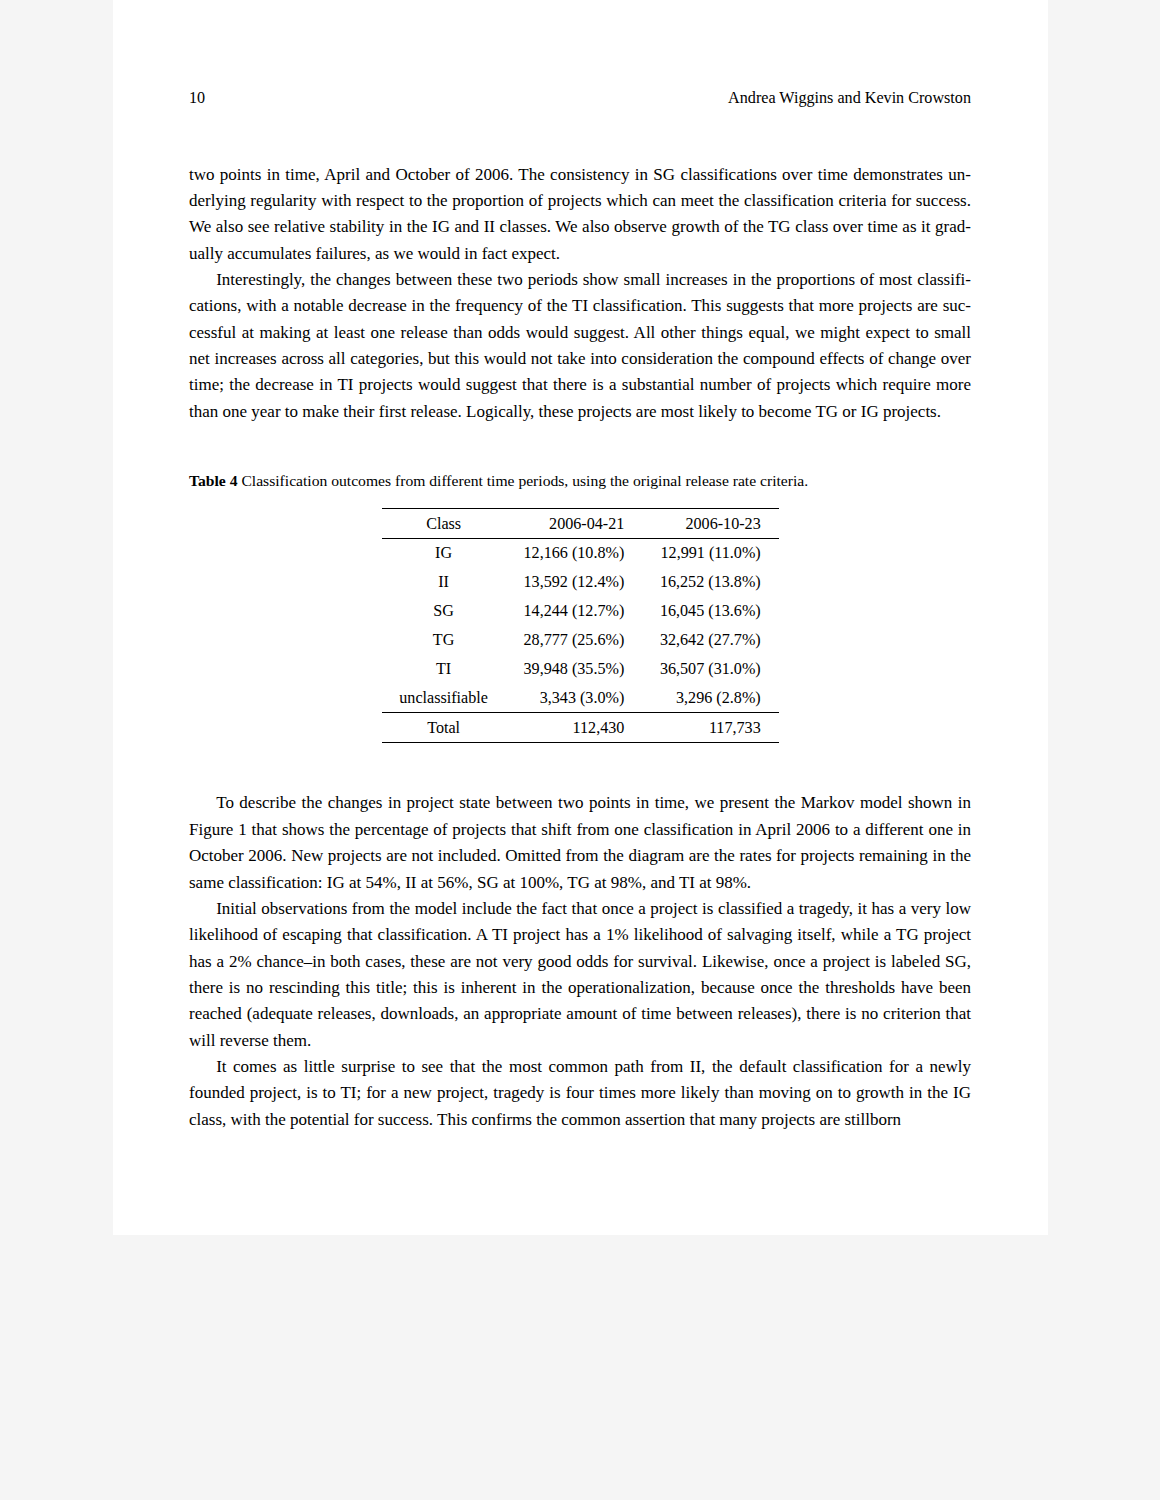10 Andrea Wiggins and Kevin Crowston
two points in time, April and October of 2006. The consistency in SG classifications over time demonstrates underlying regularity with respect to the proportion of projects which can meet the classification criteria for success. We also see relative stability in the IG and II classes. We also observe growth of the TG class over time as it gradually accumulates failures, as we would in fact expect.
Interestingly, the changes between these two periods show small increases in the proportions of most classifications, with a notable decrease in the frequency of the TI classification. This suggests that more projects are successful at making at least one release than odds would suggest. All other things equal, we might expect to small net increases across all categories, but this would not take into consideration the compound effects of change over time; the decrease in TI projects would suggest that there is a substantial number of projects which require more than one year to make their first release. Logically, these projects are most likely to become TG or IG projects.
Table 4 Classification outcomes from different time periods, using the original release rate criteria.
| Class | 2006-04-21 | 2006-10-23 |
| --- | --- | --- |
| IG | 12,166 (10.8%) | 12,991 (11.0%) |
| II | 13,592 (12.4%) | 16,252 (13.8%) |
| SG | 14,244 (12.7%) | 16,045 (13.6%) |
| TG | 28,777 (25.6%) | 32,642 (27.7%) |
| TI | 39,948 (35.5%) | 36,507 (31.0%) |
| unclassifiable | 3,343 (3.0%) | 3,296 (2.8%) |
| Total | 112,430 | 117,733 |
To describe the changes in project state between two points in time, we present the Markov model shown in Figure 1 that shows the percentage of projects that shift from one classification in April 2006 to a different one in October 2006. New projects are not included. Omitted from the diagram are the rates for projects remaining in the same classification: IG at 54%, II at 56%, SG at 100%, TG at 98%, and TI at 98%.
Initial observations from the model include the fact that once a project is classified a tragedy, it has a very low likelihood of escaping that classification. A TI project has a 1% likelihood of salvaging itself, while a TG project has a 2% chance–in both cases, these are not very good odds for survival. Likewise, once a project is labeled SG, there is no rescinding this title; this is inherent in the operationalization, because once the thresholds have been reached (adequate releases, downloads, an appropriate amount of time between releases), there is no criterion that will reverse them.
It comes as little surprise to see that the most common path from II, the default classification for a newly founded project, is to TI; for a new project, tragedy is four times more likely than moving on to growth in the IG class, with the potential for success. This confirms the common assertion that many projects are stillborn